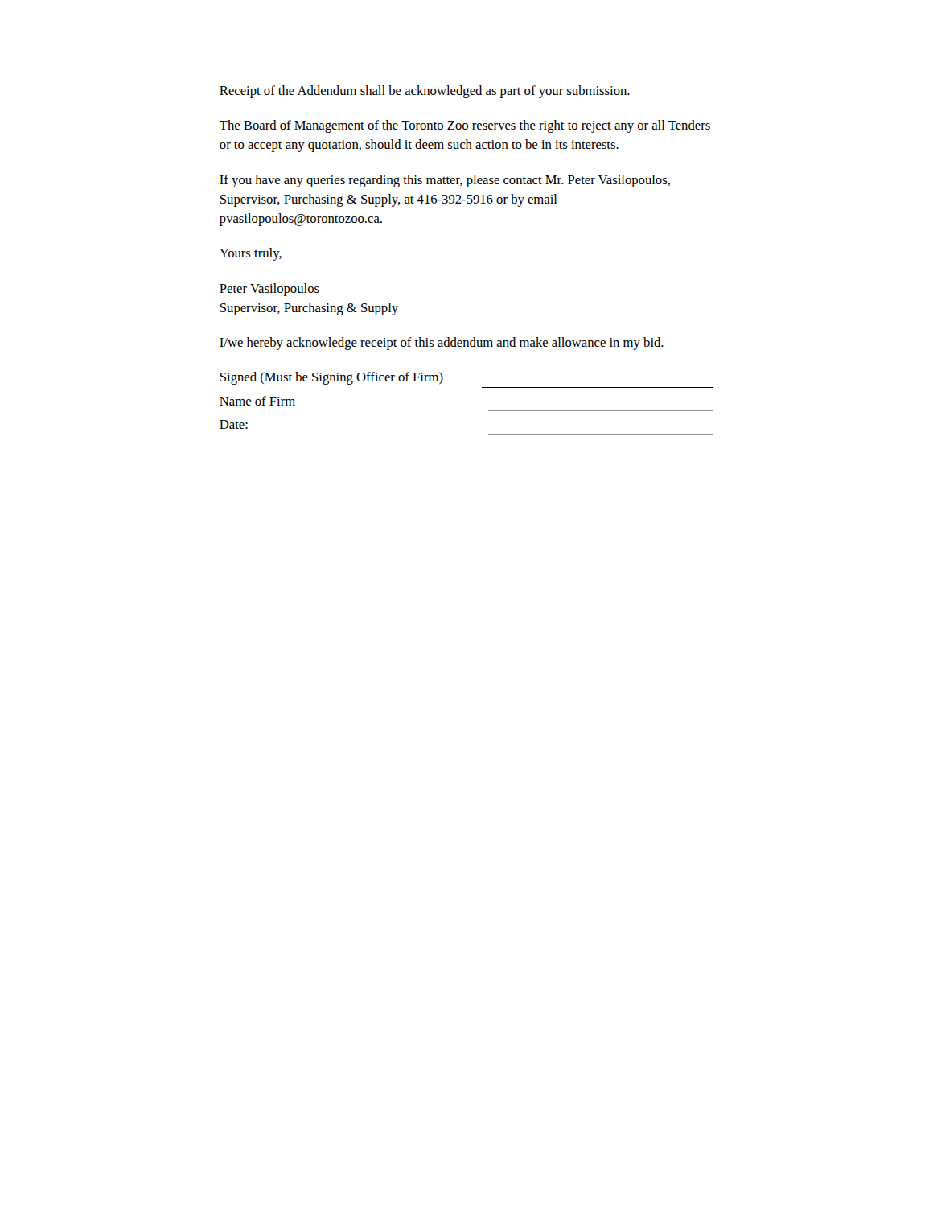Receipt of the Addendum shall be acknowledged as part of your submission.
The Board of Management of the Toronto Zoo reserves the right to reject any or all Tenders or to accept any quotation, should it deem such action to be in its interests.
If you have any queries regarding this matter, please contact Mr. Peter Vasilopoulos, Supervisor, Purchasing & Supply, at 416-392-5916 or by email pvasilopoulos@torontozoo.ca.
Yours truly,
Peter Vasilopoulos
Supervisor, Purchasing & Supply
I/we hereby acknowledge receipt of this addendum and make allowance in my bid.
| Signed (Must be Signing Officer of Firm) | |
| Name of Firm | |
| Date: | |